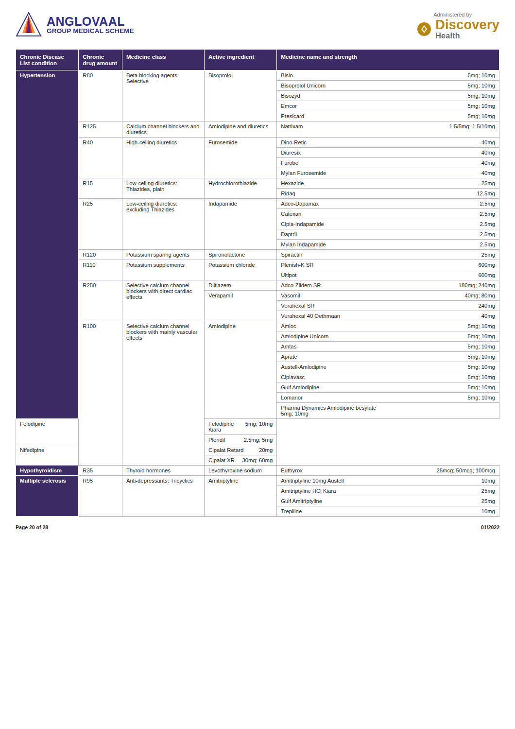ANGLOVAAL
GROUP MEDICAL SCHEME
Administered by
Discovery
Health
| Chronic Disease List condition | Chronic drug amount | Medicine class | Active ingredient | Medicine name and strength |
| --- | --- | --- | --- | --- |
| Hypertension | R80 | Beta blocking agents: Selective | Bisoprolol | Bislo 5mg; 10mg |
| Bisoprolol Unicorn 5mg; 10mg |
| Bisozyd 5mg; 10mg |
| Emcor 5mg; 10mg |
| Presicard 5mg; 10mg |
| R125 | Calcium channel blockers and diuretics | Amlodipine and diuretics | Natrixam 1.5/5mg; 1.5/10mg |
| R40 | High-ceiling diuretics | Furosemide | Dino-Retic 40mg |
| Diuresix 40mg |
| Furobe 40mg |
| Mylan Furosemide 40mg |
| R15 | Low-ceiling diuretics: Thiazides, plain | Hydrochlorothiazide | Hexazide 25mg |
| Ridaq 12.5mg |
| R25 | Low-ceiling diuretics: excluding Thiazides | Indapamide | Adco-Dapamax 2.5mg |
| Catexan 2.5mg |
| Cipla-Indapamide 2.5mg |
| Daptril 2.5mg |
| Mylan Indapamide 2.5mg |
| R120 | Potassium sparing agents | Spironolactone | Spiractin 25mg |
| R110 | Potassium supplements | Potassium chloride | Plenish-K SR 600mg |
| Ultipot 600mg |
| R250 | Selective calcium channel blockers with direct cardiac effects | Diltiazem | Adco-Zildem SR 180mg; 240mg |
| Verapamil | Vasomil 40mg; 80mg |
| Verahexal SR 240mg |
| Verahexal 40 Oethmaan 40mg |
| R100 | Selective calcium channel blockers with mainly vascular effects | Amlodipine | Amloc 5mg; 10mg |
| Amlodipine Unicorn 5mg; 10mg |
| Amtas 5mg; 10mg |
| Aprate 5mg; 10mg |
| Austell-Amlodipine 5mg; 10mg |
| Ciplavasc 5mg; 10mg |
| Gulf Amlodipine 5mg; 10mg |
| Lomanor 5mg; 10mg |
| Pharma Dynamics Amlodipine besylate 5mg; 10mg |
| Felodipine | Felodipine Kiara 5mg; 10mg |
| Plendil 2.5mg; 5mg |
| Nifedipine | Cipalat Retard 20mg |
| Cipalat XR 30mg; 60mg |
| Hypothyroidism | R35 | Thyroid hormones | Levothyroxine sodium | Euthyrox 25mcg; 50mcg; 100mcg |
| Multiple sclerosis | R95 | Anti-depressants: Tricyclics | Amitriptyline | Amitriptyline 10mg Austell 10mg |
| Amitriptyline HCl Kiara 25mg |
| Gulf Amitriptyline 25mg |
| Trepiline 10mg |
Page 20 of 28
01/2022